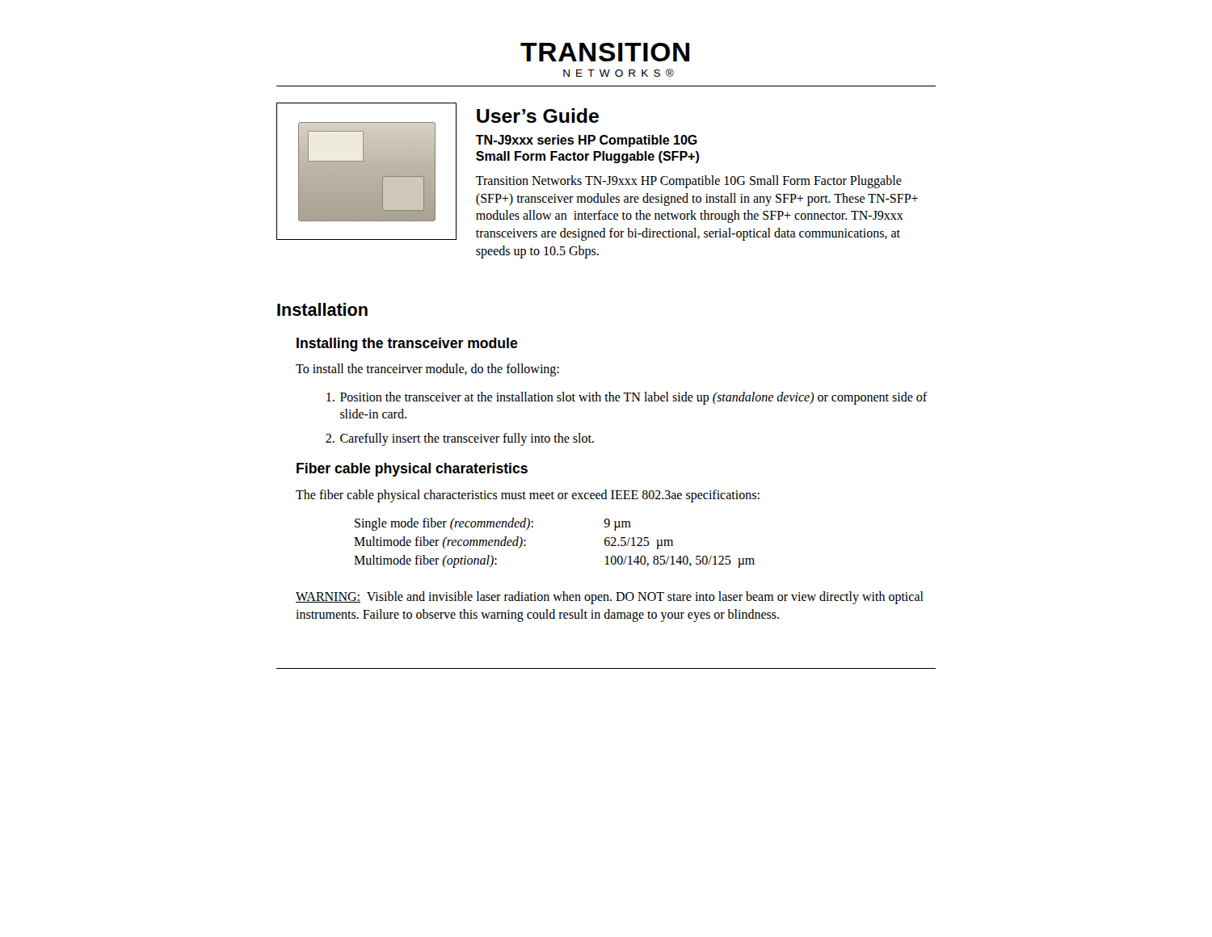TRANSITION
NETWORKS®
User’s Guide
TN-J9xxx series HP Compatible 10G
Small Form Factor Pluggable (SFP+)
Transition Networks TN-J9xxx HP Compatible 10G Small Form Factor Pluggable (SFP+) transceiver modules are designed to install in any SFP+ port. These TN-SFP+ modules allow an interface to the network through the SFP+ connector. TN-J9xxx transceivers are designed for bi-directional, serial-optical data communications, at speeds up to 10.5 Gbps.
Installation
Installing the transceiver module
To install the tranceirver module, do the following:
Position the transceiver at the installation slot with the TN label side up (standalone device) or component side of slide-in card.
Carefully insert the transceiver fully into the slot.
Fiber cable physical charateristics
The fiber cable physical characteristics must meet or exceed IEEE 802.3ae specifications:
| Single mode fiber (recommended) : | 9 µm |
| Multimode fiber (recommended) : | 62.5/125 µm |
| Multimode fiber (optional) : | 100/140, 85/140, 50/125 µm |
WARNING: Visible and invisible laser radiation when open. DO NOT stare into laser beam or view directly with optical instruments. Failure to observe this warning could result in damage to your eyes or blindness.